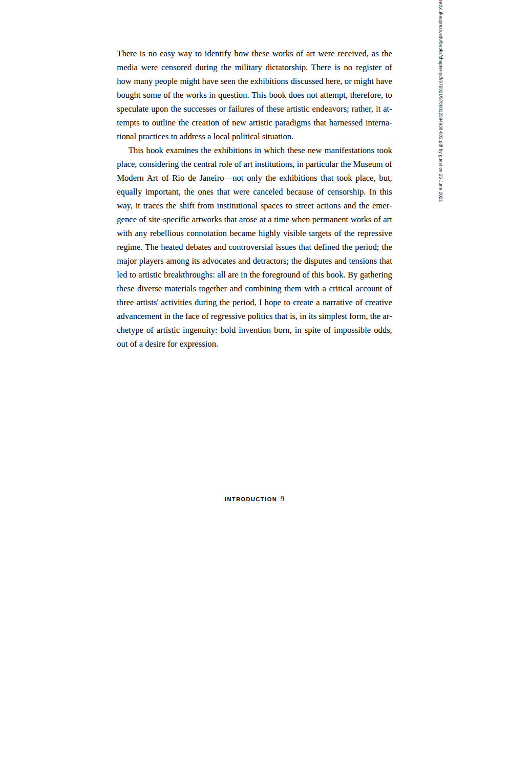There is no easy way to identify how these works of art were received, as the media were censored during the military dictatorship. There is no register of how many people might have seen the exhibitions discussed here, or might have bought some of the works in question. This book does not attempt, therefore, to speculate upon the successes or failures of these artistic endeavors; rather, it attempts to outline the creation of new artistic paradigms that harnessed international practices to address a local political situation.
This book examines the exhibitions in which these new manifestations took place, considering the central role of art institutions, in particular the Museum of Modern Art of Rio de Janeiro—not only the exhibitions that took place, but, equally important, the ones that were canceled because of censorship. In this way, it traces the shift from institutional spaces to street actions and the emergence of site-specific artworks that arose at a time when permanent works of art with any rebellious connotation became highly visible targets of the repressive regime. The heated debates and controversial issues that defined the period; the major players among its advocates and detractors; the disputes and tensions that led to artistic breakthroughs: all are in the foreground of this book. By gathering these diverse materials together and combining them with a critical account of three artists' activities during the period, I hope to create a narrative of creative advancement in the face of regressive politics that is, in its simplest form, the archetype of artistic ingenuity: bold invention born, in spite of impossible odds, out of a desire for expression.
Downloaded from http://read.dukeupress.edu/books/chapter-pdf/670821/9780822394938-002.pdf by guest on 25 June 2022
INTRODUCTION 9